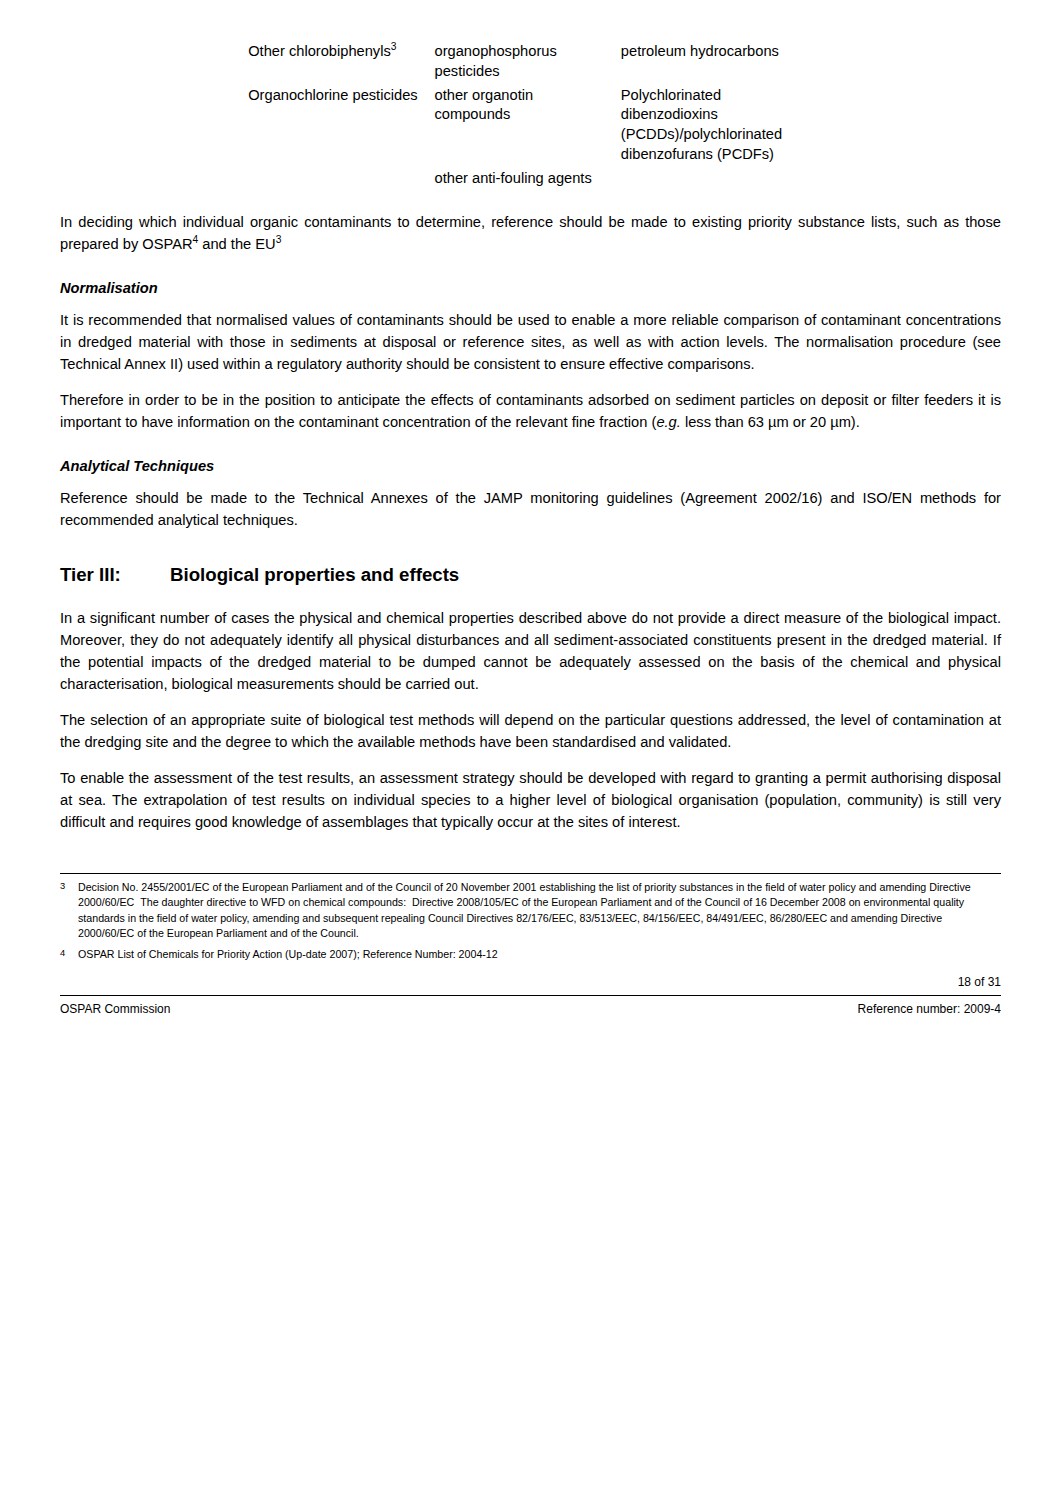| Other chlorobiphenyls 3 | organophosphorus pesticides | petroleum hydrocarbons |
| Organochlorine pesticides | other organotin compounds | Polychlorinated dibenzodioxins (PCDDs)/polychlorinated dibenzofurans (PCDFs) |
| | other anti-fouling agents | |
In deciding which individual organic contaminants to determine, reference should be made to existing priority substance lists, such as those prepared by OSPAR4 and the EU3
Normalisation
It is recommended that normalised values of contaminants should be used to enable a more reliable comparison of contaminant concentrations in dredged material with those in sediments at disposal or reference sites, as well as with action levels. The normalisation procedure (see Technical Annex II) used within a regulatory authority should be consistent to ensure effective comparisons.
Therefore in order to be in the position to anticipate the effects of contaminants adsorbed on sediment particles on deposit or filter feeders it is important to have information on the contaminant concentration of the relevant fine fraction (e.g. less than 63 µm or 20 µm).
Analytical Techniques
Reference should be made to the Technical Annexes of the JAMP monitoring guidelines (Agreement 2002/16) and ISO/EN methods for recommended analytical techniques.
Tier III: Biological properties and effects
In a significant number of cases the physical and chemical properties described above do not provide a direct measure of the biological impact. Moreover, they do not adequately identify all physical disturbances and all sediment-associated constituents present in the dredged material. If the potential impacts of the dredged material to be dumped cannot be adequately assessed on the basis of the chemical and physical characterisation, biological measurements should be carried out.
The selection of an appropriate suite of biological test methods will depend on the particular questions addressed, the level of contamination at the dredging site and the degree to which the available methods have been standardised and validated.
To enable the assessment of the test results, an assessment strategy should be developed with regard to granting a permit authorising disposal at sea. The extrapolation of test results on individual species to a higher level of biological organisation (population, community) is still very difficult and requires good knowledge of assemblages that typically occur at the sites of interest.
3 Decision No. 2455/2001/EC of the European Parliament and of the Council of 20 November 2001 establishing the list of priority substances in the field of water policy and amending Directive 2000/60/EC The daughter directive to WFD on chemical compounds: Directive 2008/105/EC of the European Parliament and of the Council of 16 December 2008 on environmental quality standards in the field of water policy, amending and subsequent repealing Council Directives 82/176/EEC, 83/513/EEC, 84/156/EEC, 84/491/EEC, 86/280/EEC and amending Directive 2000/60/EC of the European Parliament and of the Council.
4 OSPAR List of Chemicals for Priority Action (Up-date 2007); Reference Number: 2004-12
18 of 31
OSPAR Commission Reference number: 2009-4